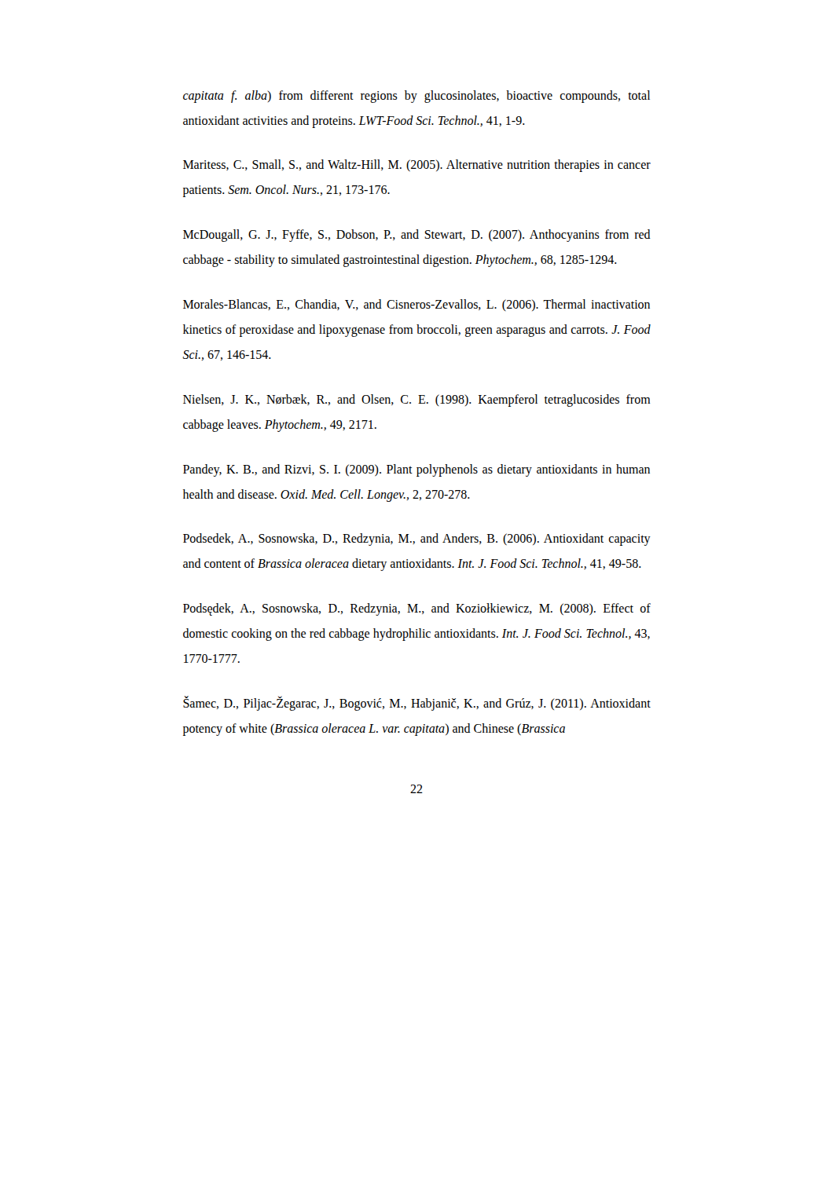capitata f. alba) from different regions by glucosinolates, bioactive compounds, total antioxidant activities and proteins. LWT-Food Sci. Technol., 41, 1-9.
Maritess, C., Small, S., and Waltz-Hill, M. (2005). Alternative nutrition therapies in cancer patients. Sem. Oncol. Nurs., 21, 173-176.
McDougall, G. J., Fyffe, S., Dobson, P., and Stewart, D. (2007). Anthocyanins from red cabbage - stability to simulated gastrointestinal digestion. Phytochem., 68, 1285-1294.
Morales-Blancas, E., Chandia, V., and Cisneros-Zevallos, L. (2006). Thermal inactivation kinetics of peroxidase and lipoxygenase from broccoli, green asparagus and carrots. J. Food Sci., 67, 146-154.
Nielsen, J. K., Nørbæk, R., and Olsen, C. E. (1998). Kaempferol tetraglucosides from cabbage leaves. Phytochem., 49, 2171.
Pandey, K. B., and Rizvi, S. I. (2009). Plant polyphenols as dietary antioxidants in human health and disease. Oxid. Med. Cell. Longev., 2, 270-278.
Podsedek, A., Sosnowska, D., Redzynia, M., and Anders, B. (2006). Antioxidant capacity and content of Brassica oleracea dietary antioxidants. Int. J. Food Sci. Technol., 41, 49-58.
Podsędek, A., Sosnowska, D., Redzynia, M., and Koziołkiewicz, M. (2008). Effect of domestic cooking on the red cabbage hydrophilic antioxidants. Int. J. Food Sci. Technol., 43, 1770-1777.
Šamec, D., Piljac-Žegarac, J., Bogović, M., Habjanič, K., and Grúz, J. (2011). Antioxidant potency of white (Brassica oleracea L. var. capitata) and Chinese (Brassica
22